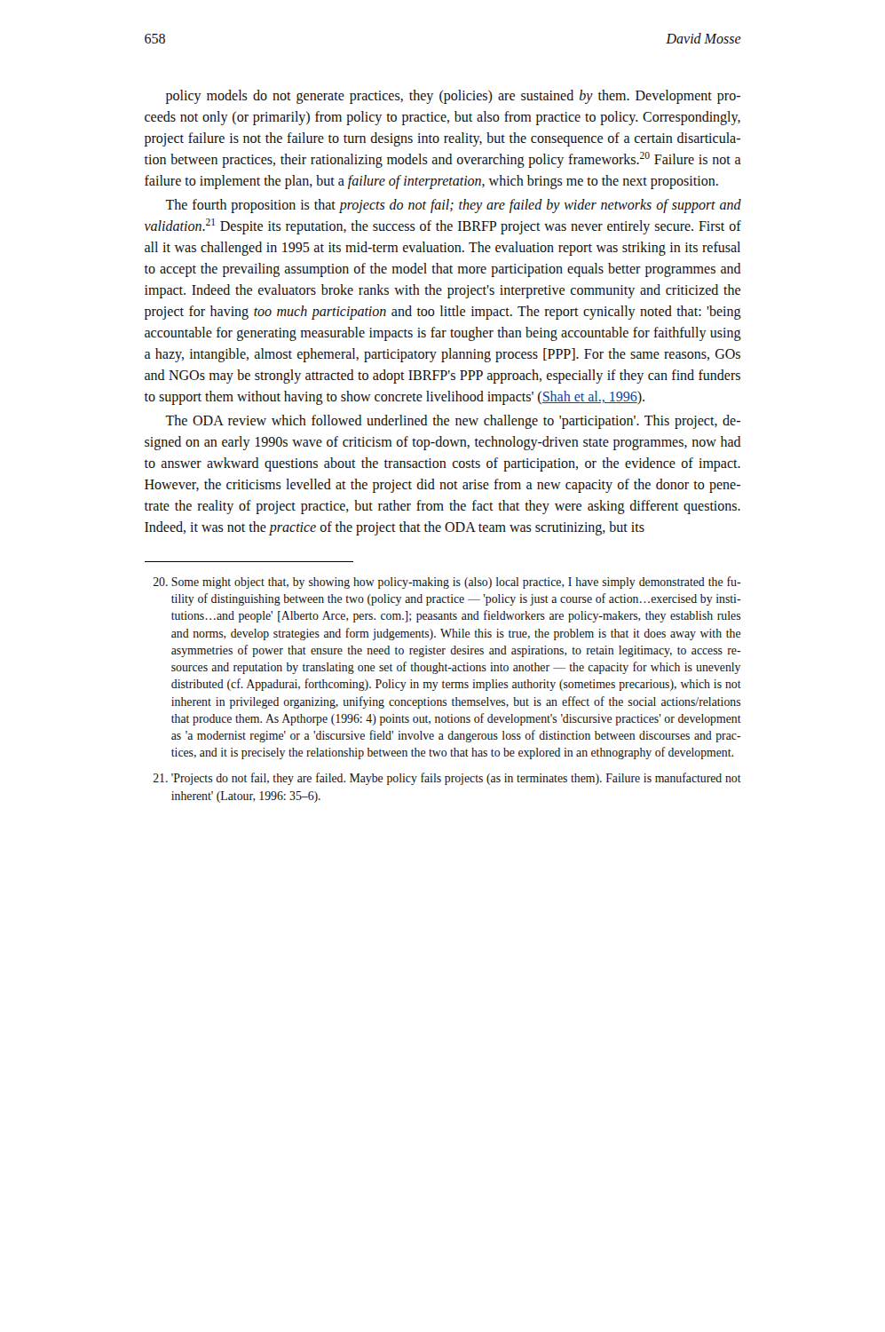658 David Mosse
policy models do not generate practices, they (policies) are sustained by them. Development proceeds not only (or primarily) from policy to practice, but also from practice to policy. Correspondingly, project failure is not the failure to turn designs into reality, but the consequence of a certain disarticulation between practices, their rationalizing models and overarching policy frameworks.20 Failure is not a failure to implement the plan, but a failure of interpretation, which brings me to the next proposition.
The fourth proposition is that projects do not fail; they are failed by wider networks of support and validation.21 Despite its reputation, the success of the IBRFP project was never entirely secure. First of all it was challenged in 1995 at its mid-term evaluation. The evaluation report was striking in its refusal to accept the prevailing assumption of the model that more participation equals better programmes and impact. Indeed the evaluators broke ranks with the project's interpretive community and criticized the project for having too much participation and too little impact. The report cynically noted that: 'being accountable for generating measurable impacts is far tougher than being accountable for faithfully using a hazy, intangible, almost ephemeral, participatory planning process [PPP]. For the same reasons, GOs and NGOs may be strongly attracted to adopt IBRFP's PPP approach, especially if they can find funders to support them without having to show concrete livelihood impacts' (Shah et al., 1996).
The ODA review which followed underlined the new challenge to 'participation'. This project, designed on an early 1990s wave of criticism of top-down, technology-driven state programmes, now had to answer awkward questions about the transaction costs of participation, or the evidence of impact. However, the criticisms levelled at the project did not arise from a new capacity of the donor to penetrate the reality of project practice, but rather from the fact that they were asking different questions. Indeed, it was not the practice of the project that the ODA team was scrutinizing, but its
Some might object that, by showing how policy-making is (also) local practice, I have simply demonstrated the futility of distinguishing between the two (policy and practice — 'policy is just a course of action…exercised by institutions…and people' [Alberto Arce, pers. com.]; peasants and fieldworkers are policy-makers, they establish rules and norms, develop strategies and form judgements). While this is true, the problem is that it does away with the asymmetries of power that ensure the need to register desires and aspirations, to retain legitimacy, to access resources and reputation by translating one set of thought-actions into another — the capacity for which is unevenly distributed (cf. Appadurai, forthcoming). Policy in my terms implies authority (sometimes precarious), which is not inherent in privileged organizing, unifying conceptions themselves, but is an effect of the social actions/relations that produce them. As Apthorpe (1996: 4) points out, notions of development's 'discursive practices' or development as 'a modernist regime' or a 'discursive field' involve a dangerous loss of distinction between discourses and practices, and it is precisely the relationship between the two that has to be explored in an ethnography of development.
'Projects do not fail, they are failed. Maybe policy fails projects (as in terminates them). Failure is manufactured not inherent' (Latour, 1996: 35–6).